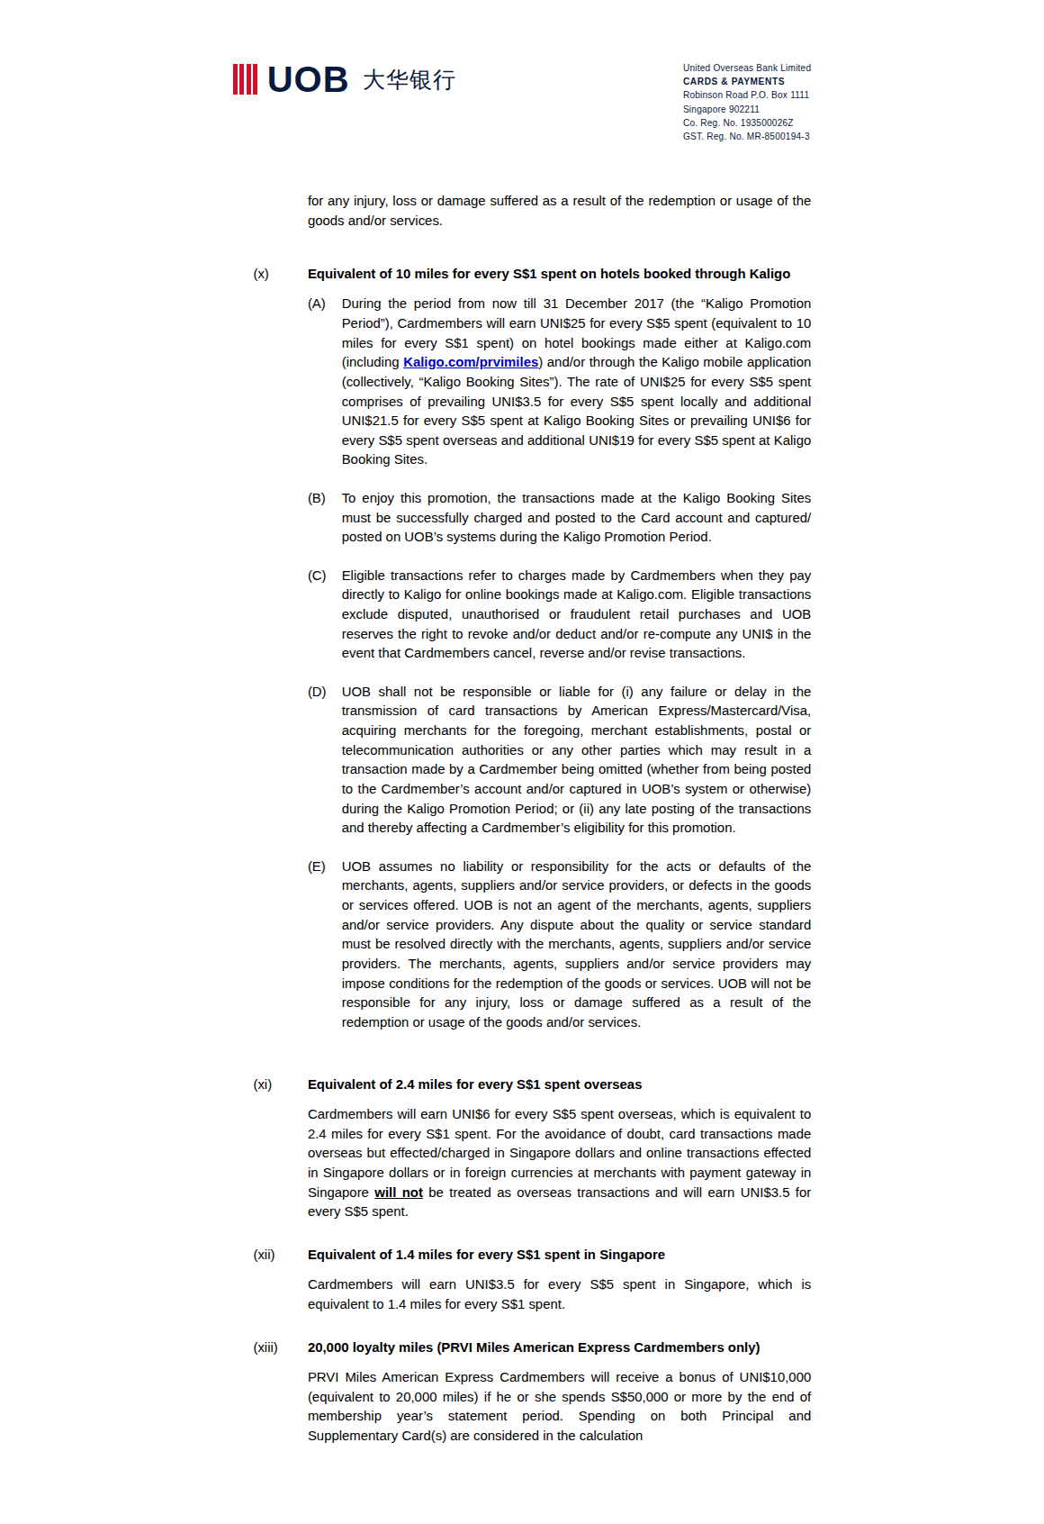UOB 大华银行
United Overseas Bank Limited
CARDS & PAYMENTS
Robinson Road P.O. Box 1111
Singapore 902211
Co. Reg. No. 193500026Z
GST. Reg. No. MR-8500194-3
for any injury, loss or damage suffered as a result of the redemption or usage of the goods and/or services.
(x)
Equivalent of 10 miles for every S$1 spent on hotels booked through Kaligo
(A)
During the period from now till 31 December 2017 (the “Kaligo Promotion Period”), Cardmembers will earn UNI$25 for every S$5 spent (equivalent to 10 miles for every S$1 spent) on hotel bookings made either at Kaligo.com (including Kaligo.com/prvimiles) and/or through the Kaligo mobile application (collectively, “Kaligo Booking Sites”). The rate of UNI$25 for every S$5 spent comprises of prevailing UNI$3.5 for every S$5 spent locally and additional UNI$21.5 for every S$5 spent at Kaligo Booking Sites or prevailing UNI$6 for every S$5 spent overseas and additional UNI$19 for every S$5 spent at Kaligo Booking Sites.
(B)
To enjoy this promotion, the transactions made at the Kaligo Booking Sites must be successfully charged and posted to the Card account and captured/ posted on UOB’s systems during the Kaligo Promotion Period.
(C)
Eligible transactions refer to charges made by Cardmembers when they pay directly to Kaligo for online bookings made at Kaligo.com. Eligible transactions exclude disputed, unauthorised or fraudulent retail purchases and UOB reserves the right to revoke and/or deduct and/or re-compute any UNI$ in the event that Cardmembers cancel, reverse and/or revise transactions.
(D)
UOB shall not be responsible or liable for (i) any failure or delay in the transmission of card transactions by American Express/Mastercard/Visa, acquiring merchants for the foregoing, merchant establishments, postal or telecommunication authorities or any other parties which may result in a transaction made by a Cardmember being omitted (whether from being posted to the Cardmember’s account and/or captured in UOB’s system or otherwise) during the Kaligo Promotion Period; or (ii) any late posting of the transactions and thereby affecting a Cardmember’s eligibility for this promotion.
(E)
UOB assumes no liability or responsibility for the acts or defaults of the merchants, agents, suppliers and/or service providers, or defects in the goods or services offered. UOB is not an agent of the merchants, agents, suppliers and/or service providers. Any dispute about the quality or service standard must be resolved directly with the merchants, agents, suppliers and/or service providers. The merchants, agents, suppliers and/or service providers may impose conditions for the redemption of the goods or services. UOB will not be responsible for any injury, loss or damage suffered as a result of the redemption or usage of the goods and/or services.
(xi)
Equivalent of 2.4 miles for every S$1 spent overseas
Cardmembers will earn UNI$6 for every S$5 spent overseas, which is equivalent to 2.4 miles for every S$1 spent. For the avoidance of doubt, card transactions made overseas but effected/charged in Singapore dollars and online transactions effected in Singapore dollars or in foreign currencies at merchants with payment gateway in Singapore will not be treated as overseas transactions and will earn UNI$3.5 for every S$5 spent.
(xii)
Equivalent of 1.4 miles for every S$1 spent in Singapore
Cardmembers will earn UNI$3.5 for every S$5 spent in Singapore, which is equivalent to 1.4 miles for every S$1 spent.
(xiii)
20,000 loyalty miles (PRVI Miles American Express Cardmembers only)
PRVI Miles American Express Cardmembers will receive a bonus of UNI$10,000 (equivalent to 20,000 miles) if he or she spends S$50,000 or more by the end of membership year’s statement period. Spending on both Principal and Supplementary Card(s) are considered in the calculation